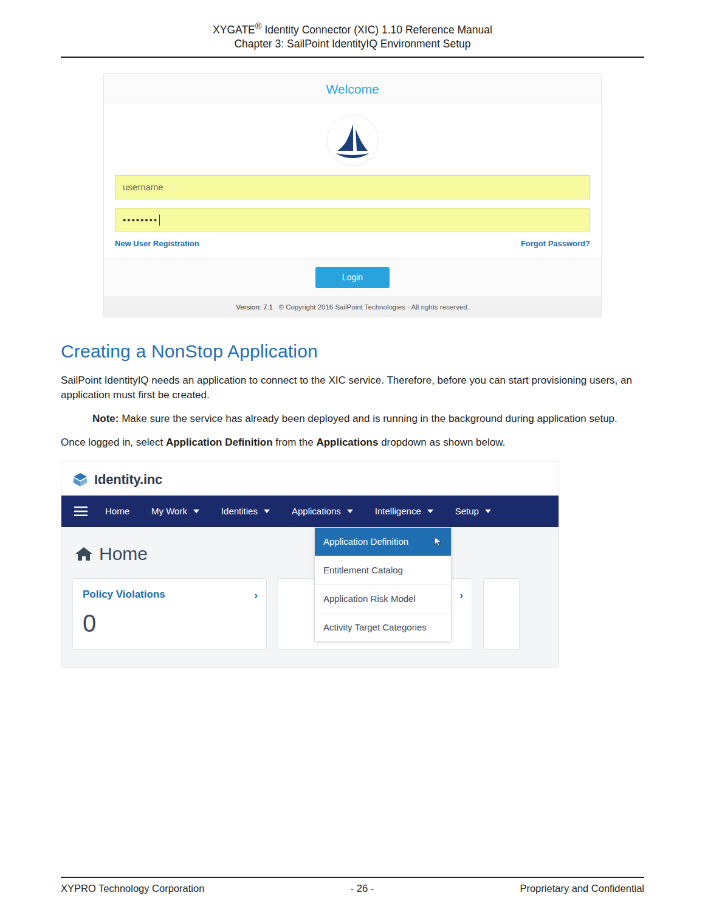XYGATE® Identity Connector (XIC) 1.10 Reference Manual
Chapter 3: SailPoint IdentityIQ Environment Setup
Welcome
username
••••••••
New User Registration Forgot Password?
Login
Version: 7.1 © Copyright 2016 SailPoint Technologies - All rights reserved.
Creating a NonStop Application
SailPoint IdentityIQ needs an application to connect to the XIC service. Therefore, before you can start provisioning users, an application must first be created.
Note: Make sure the service has already been deployed and is running in the background during application setup.
Once logged in, select Application Definition from the Applications dropdown as shown below.
Identity.inc
Home
My Work
Identities
Applications
Intelligence
Setup
Home
›
Policy Violations
0
›
Application Definition
Entitlement Catalog
Application Risk Model
Activity Target Categories
XYPRO Technology Corporation
- 26 -
Proprietary and Confidential